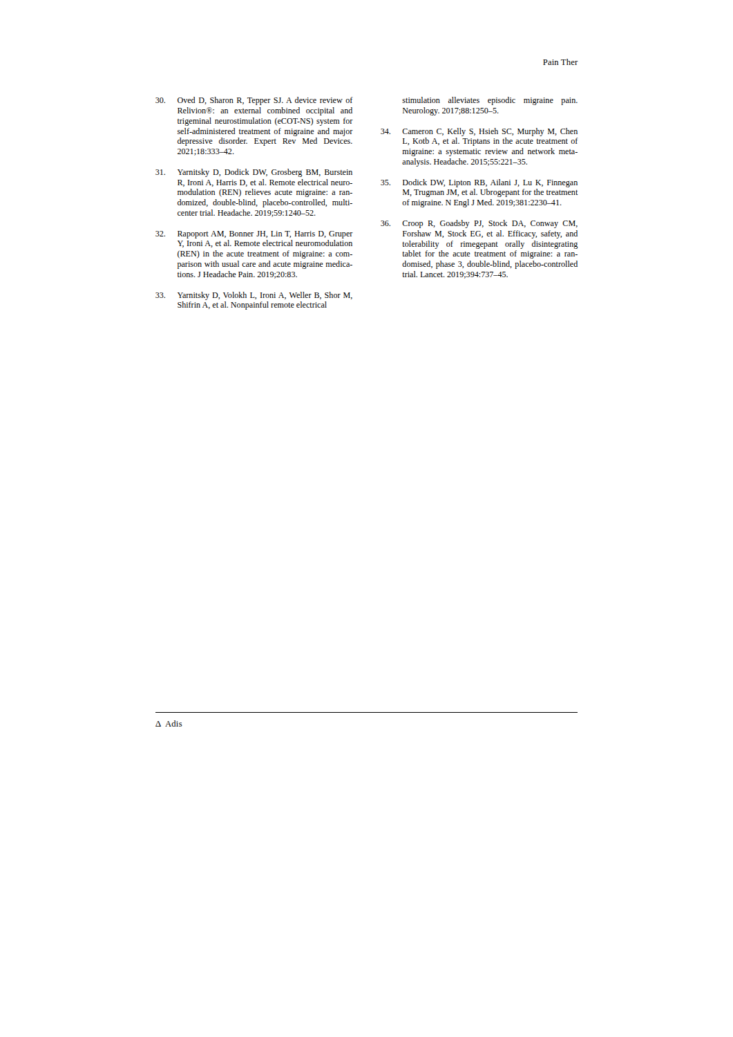Pain Ther
30. Oved D, Sharon R, Tepper SJ. A device review of Relivion®: an external combined occipital and trigeminal neurostimulation (eCOT-NS) system for self-administered treatment of migraine and major depressive disorder. Expert Rev Med Devices. 2021;18:333–42.
31. Yarnitsky D, Dodick DW, Grosberg BM, Burstein R, Ironi A, Harris D, et al. Remote electrical neuromodulation (REN) relieves acute migraine: a randomized, double-blind, placebo-controlled, multicenter trial. Headache. 2019;59:1240–52.
32. Rapoport AM, Bonner JH, Lin T, Harris D, Gruper Y, Ironi A, et al. Remote electrical neuromodulation (REN) in the acute treatment of migraine: a comparison with usual care and acute migraine medications. J Headache Pain. 2019;20:83.
33. Yarnitsky D, Volokh L, Ironi A, Weller B, Shor M, Shifrin A, et al. Nonpainful remote electrical
stimulation alleviates episodic migraine pain. Neurology. 2017;88:1250–5.
34. Cameron C, Kelly S, Hsieh SC, Murphy M, Chen L, Kotb A, et al. Triptans in the acute treatment of migraine: a systematic review and network meta-analysis. Headache. 2015;55:221–35.
35. Dodick DW, Lipton RB, Ailani J, Lu K, Finnegan M, Trugman JM, et al. Ubrogepant for the treatment of migraine. N Engl J Med. 2019;381:2230–41.
36. Croop R, Goadsby PJ, Stock DA, Conway CM, Forshaw M, Stock EG, et al. Efficacy, safety, and tolerability of rimegepant orally disintegrating tablet for the acute treatment of migraine: a randomised, phase 3, double-blind, placebo-controlled trial. Lancet. 2019;394:737–45.
Δ Adis